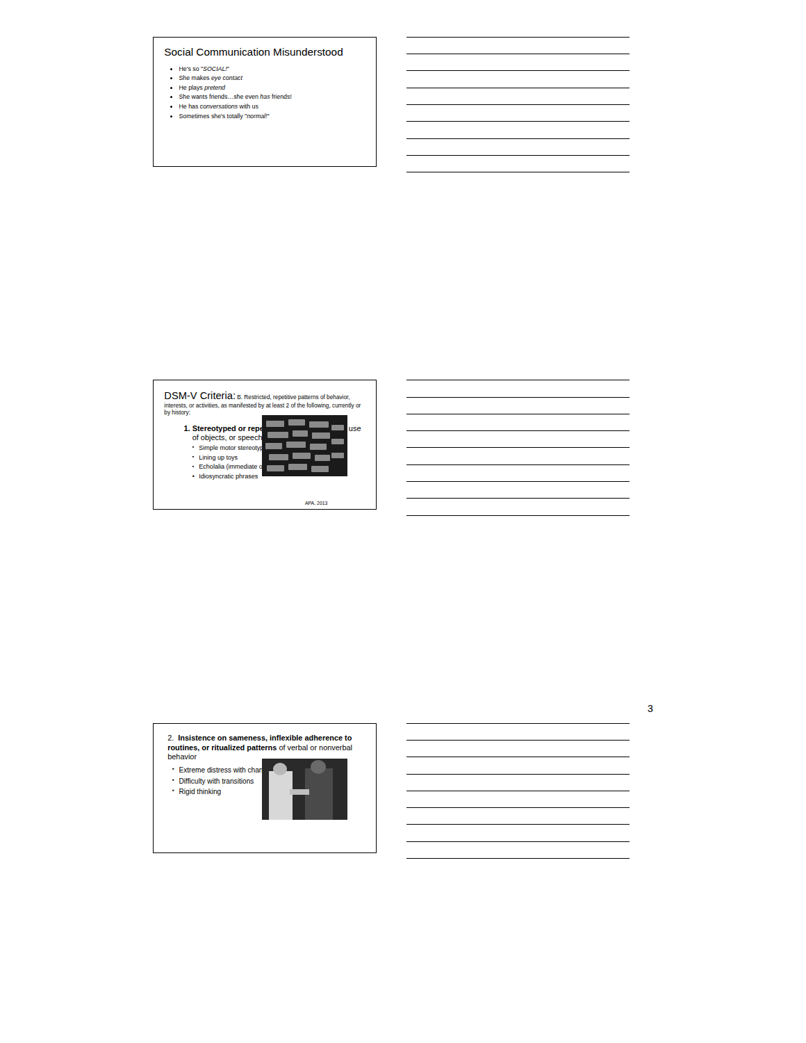Social Communication Misunderstood
He's so "SOCIAL!"
She makes eye contact
He plays pretend
She wants friends…she even has friends!
He has conversations with us
Sometimes she's totally "normal!"
DSM-V Criteria: B. Restricted, repetitive patterns of behavior, interests, or activities, as manifested by at least 2 of the following, currently or by history:
Stereotyped or repetitive motor movements, use of objects, or speech
Simple motor stereotypies
Lining up toys
Echolalia (immediate or delayed)
Idiosyncratic phrases
APA, 2013
2. Insistence on sameness, inflexible adherence to routines, or ritualized patterns of verbal or nonverbal behavior
Extreme distress with changes
Difficulty with transitions
Rigid thinking
3